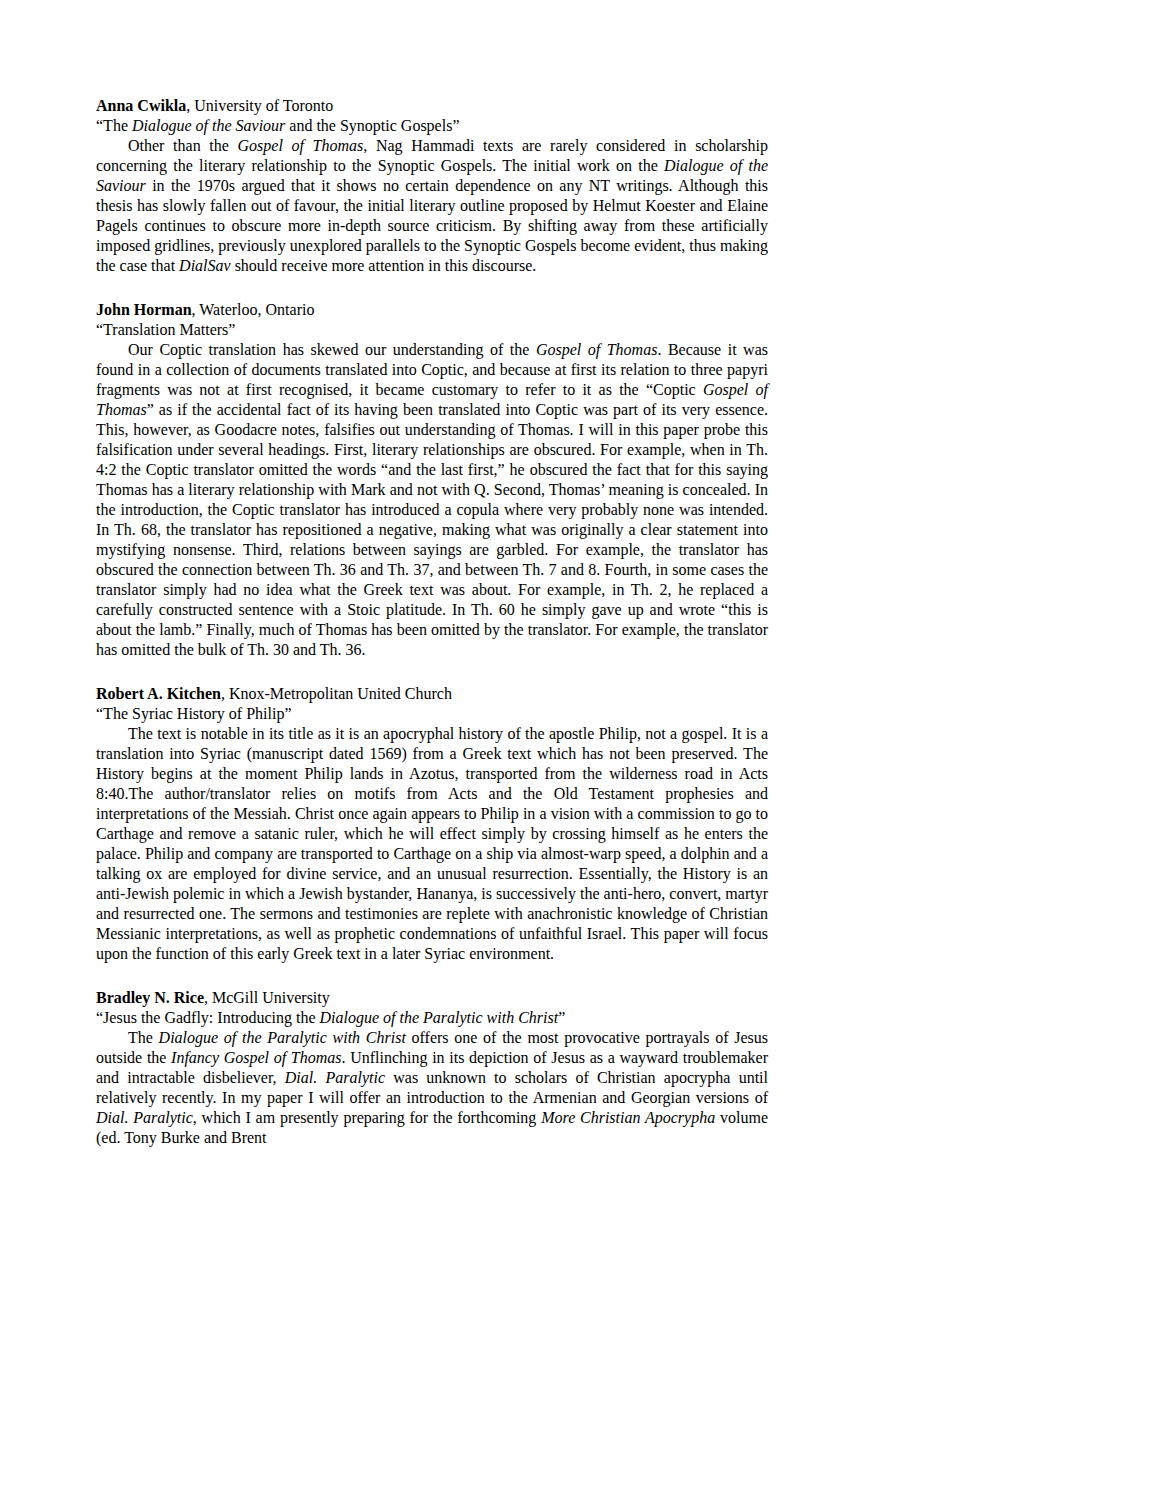Anna Cwikla, University of Toronto
“The Dialogue of the Saviour and the Synoptic Gospels”
Other than the Gospel of Thomas, Nag Hammadi texts are rarely considered in scholarship concerning the literary relationship to the Synoptic Gospels. The initial work on the Dialogue of the Saviour in the 1970s argued that it shows no certain dependence on any NT writings. Although this thesis has slowly fallen out of favour, the initial literary outline proposed by Helmut Koester and Elaine Pagels continues to obscure more in-depth source criticism. By shifting away from these artificially imposed gridlines, previously unexplored parallels to the Synoptic Gospels become evident, thus making the case that DialSav should receive more attention in this discourse.
John Horman, Waterloo, Ontario
“Translation Matters”
Our Coptic translation has skewed our understanding of the Gospel of Thomas. Because it was found in a collection of documents translated into Coptic, and because at first its relation to three papyri fragments was not at first recognised, it became customary to refer to it as the “Coptic Gospel of Thomas” as if the accidental fact of its having been translated into Coptic was part of its very essence. This, however, as Goodacre notes, falsifies out understanding of Thomas. I will in this paper probe this falsification under several headings. First, literary relationships are obscured. For example, when in Th. 4:2 the Coptic translator omitted the words “and the last first,” he obscured the fact that for this saying Thomas has a literary relationship with Mark and not with Q. Second, Thomas’ meaning is concealed. In the introduction, the Coptic translator has introduced a copula where very probably none was intended. In Th. 68, the translator has repositioned a negative, making what was originally a clear statement into mystifying nonsense. Third, relations between sayings are garbled. For example, the translator has obscured the connection between Th. 36 and Th. 37, and between Th. 7 and 8. Fourth, in some cases the translator simply had no idea what the Greek text was about. For example, in Th. 2, he replaced a carefully constructed sentence with a Stoic platitude. In Th. 60 he simply gave up and wrote “this is about the lamb.” Finally, much of Thomas has been omitted by the translator. For example, the translator has omitted the bulk of Th. 30 and Th. 36.
Robert A. Kitchen, Knox-Metropolitan United Church
“The Syriac History of Philip”
The text is notable in its title as it is an apocryphal history of the apostle Philip, not a gospel. It is a translation into Syriac (manuscript dated 1569) from a Greek text which has not been preserved. The History begins at the moment Philip lands in Azotus, transported from the wilderness road in Acts 8:40.The author/translator relies on motifs from Acts and the Old Testament prophesies and interpretations of the Messiah. Christ once again appears to Philip in a vision with a commission to go to Carthage and remove a satanic ruler, which he will effect simply by crossing himself as he enters the palace. Philip and company are transported to Carthage on a ship via almost-warp speed, a dolphin and a talking ox are employed for divine service, and an unusual resurrection. Essentially, the History is an anti-Jewish polemic in which a Jewish bystander, Hananya, is successively the anti-hero, convert, martyr and resurrected one. The sermons and testimonies are replete with anachronistic knowledge of Christian Messianic interpretations, as well as prophetic condemnations of unfaithful Israel. This paper will focus upon the function of this early Greek text in a later Syriac environment.
Bradley N. Rice, McGill University
“Jesus the Gadfly: Introducing the Dialogue of the Paralytic with Christ”
The Dialogue of the Paralytic with Christ offers one of the most provocative portrayals of Jesus outside the Infancy Gospel of Thomas. Unflinching in its depiction of Jesus as a wayward troublemaker and intractable disbeliever, Dial. Paralytic was unknown to scholars of Christian apocrypha until relatively recently. In my paper I will offer an introduction to the Armenian and Georgian versions of Dial. Paralytic, which I am presently preparing for the forthcoming More Christian Apocrypha volume (ed. Tony Burke and Brent